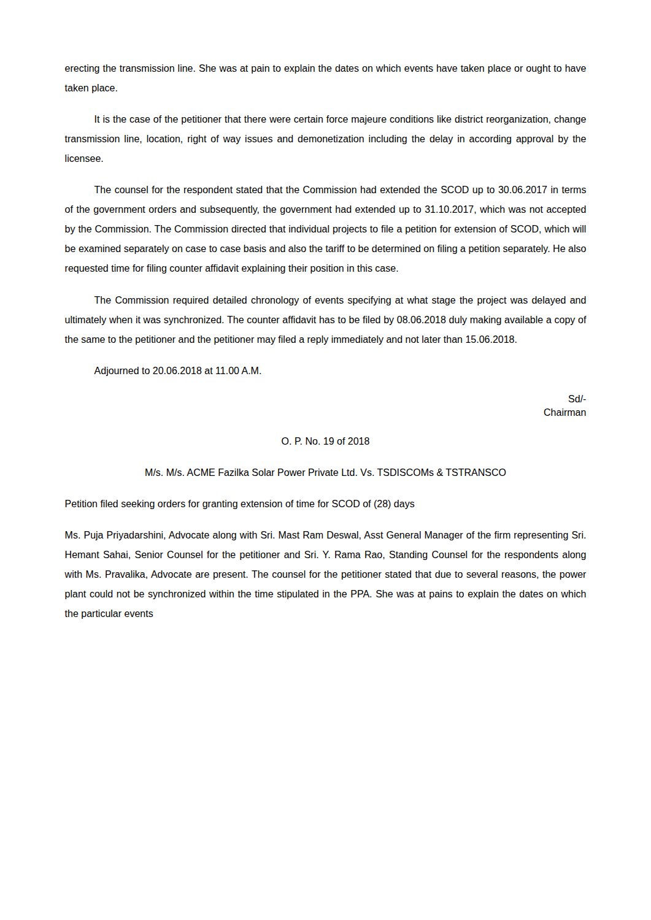erecting the transmission line. She was at pain to explain the dates on which events have taken place or ought to have taken place.
It is the case of the petitioner that there were certain force majeure conditions like district reorganization, change transmission line, location, right of way issues and demonetization including the delay in according approval by the licensee.
The counsel for the respondent stated that the Commission had extended the SCOD up to 30.06.2017 in terms of the government orders and subsequently, the government had extended up to 31.10.2017, which was not accepted by the Commission. The Commission directed that individual projects to file a petition for extension of SCOD, which will be examined separately on case to case basis and also the tariff to be determined on filing a petition separately. He also requested time for filing counter affidavit explaining their position in this case.
The Commission required detailed chronology of events specifying at what stage the project was delayed and ultimately when it was synchronized. The counter affidavit has to be filed by 08.06.2018 duly making available a copy of the same to the petitioner and the petitioner may filed a reply immediately and not later than 15.06.2018.
Adjourned to 20.06.2018 at 11.00 A.M.
Sd/-
Chairman
O. P. No. 19 of 2018
M/s. M/s. ACME Fazilka Solar Power Private Ltd. Vs. TSDISCOMs & TSTRANSCO
Petition filed seeking orders for granting extension of time for SCOD of (28) days
Ms. Puja Priyadarshini, Advocate along with Sri. Mast Ram Deswal, Asst General Manager of the firm representing Sri. Hemant Sahai, Senior Counsel for the petitioner and Sri. Y. Rama Rao, Standing Counsel for the respondents along with Ms. Pravalika, Advocate are present. The counsel for the petitioner stated that due to several reasons, the power plant could not be synchronized within the time stipulated in the PPA. She was at pains to explain the dates on which the particular events